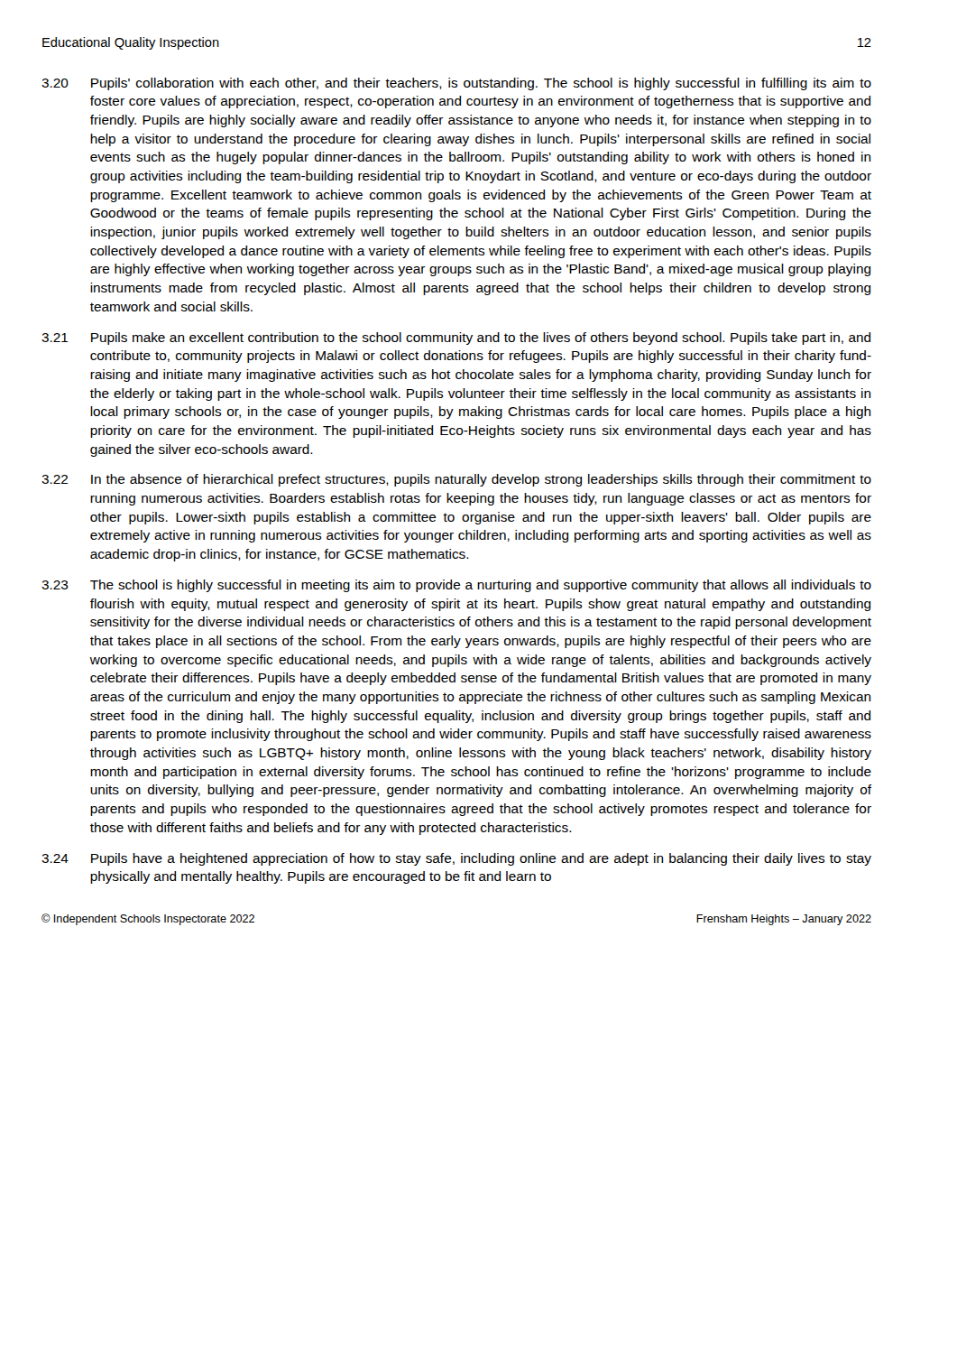Educational Quality Inspection 12
3.20 Pupils' collaboration with each other, and their teachers, is outstanding. The school is highly successful in fulfilling its aim to foster core values of appreciation, respect, co-operation and courtesy in an environment of togetherness that is supportive and friendly. Pupils are highly socially aware and readily offer assistance to anyone who needs it, for instance when stepping in to help a visitor to understand the procedure for clearing away dishes in lunch. Pupils' interpersonal skills are refined in social events such as the hugely popular dinner-dances in the ballroom. Pupils' outstanding ability to work with others is honed in group activities including the team-building residential trip to Knoydart in Scotland, and venture or eco-days during the outdoor programme. Excellent teamwork to achieve common goals is evidenced by the achievements of the Green Power Team at Goodwood or the teams of female pupils representing the school at the National Cyber First Girls' Competition. During the inspection, junior pupils worked extremely well together to build shelters in an outdoor education lesson, and senior pupils collectively developed a dance routine with a variety of elements while feeling free to experiment with each other's ideas. Pupils are highly effective when working together across year groups such as in the 'Plastic Band', a mixed-age musical group playing instruments made from recycled plastic. Almost all parents agreed that the school helps their children to develop strong teamwork and social skills.
3.21 Pupils make an excellent contribution to the school community and to the lives of others beyond school. Pupils take part in, and contribute to, community projects in Malawi or collect donations for refugees. Pupils are highly successful in their charity fund-raising and initiate many imaginative activities such as hot chocolate sales for a lymphoma charity, providing Sunday lunch for the elderly or taking part in the whole-school walk. Pupils volunteer their time selflessly in the local community as assistants in local primary schools or, in the case of younger pupils, by making Christmas cards for local care homes. Pupils place a high priority on care for the environment. The pupil-initiated Eco-Heights society runs six environmental days each year and has gained the silver eco-schools award.
3.22 In the absence of hierarchical prefect structures, pupils naturally develop strong leaderships skills through their commitment to running numerous activities. Boarders establish rotas for keeping the houses tidy, run language classes or act as mentors for other pupils. Lower-sixth pupils establish a committee to organise and run the upper-sixth leavers' ball. Older pupils are extremely active in running numerous activities for younger children, including performing arts and sporting activities as well as academic drop-in clinics, for instance, for GCSE mathematics.
3.23 The school is highly successful in meeting its aim to provide a nurturing and supportive community that allows all individuals to flourish with equity, mutual respect and generosity of spirit at its heart. Pupils show great natural empathy and outstanding sensitivity for the diverse individual needs or characteristics of others and this is a testament to the rapid personal development that takes place in all sections of the school. From the early years onwards, pupils are highly respectful of their peers who are working to overcome specific educational needs, and pupils with a wide range of talents, abilities and backgrounds actively celebrate their differences. Pupils have a deeply embedded sense of the fundamental British values that are promoted in many areas of the curriculum and enjoy the many opportunities to appreciate the richness of other cultures such as sampling Mexican street food in the dining hall. The highly successful equality, inclusion and diversity group brings together pupils, staff and parents to promote inclusivity throughout the school and wider community. Pupils and staff have successfully raised awareness through activities such as LGBTQ+ history month, online lessons with the young black teachers' network, disability history month and participation in external diversity forums. The school has continued to refine the 'horizons' programme to include units on diversity, bullying and peer-pressure, gender normativity and combatting intolerance. An overwhelming majority of parents and pupils who responded to the questionnaires agreed that the school actively promotes respect and tolerance for those with different faiths and beliefs and for any with protected characteristics.
3.24 Pupils have a heightened appreciation of how to stay safe, including online and are adept in balancing their daily lives to stay physically and mentally healthy. Pupils are encouraged to be fit and learn to
© Independent Schools Inspectorate 2022 Frensham Heights – January 2022